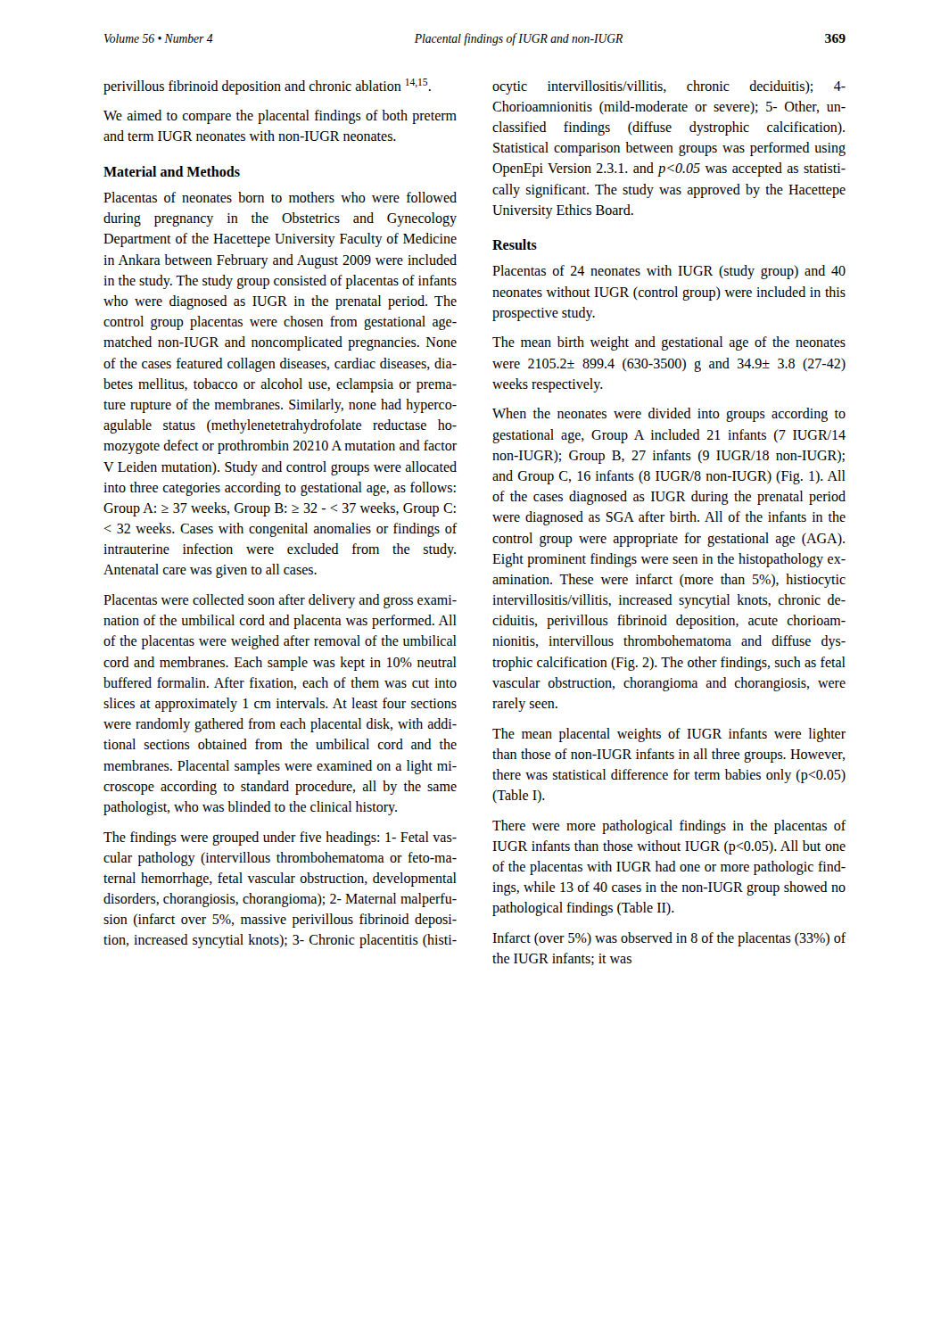Volume 56 • Number 4 Placental findings of IUGR and non-IUGR 369
perivillous fibrinoid deposition and chronic ablation 14,15.
We aimed to compare the placental findings of both preterm and term IUGR neonates with non-IUGR neonates.
Material and Methods
Placentas of neonates born to mothers who were followed during pregnancy in the Obstetrics and Gynecology Department of the Hacettepe University Faculty of Medicine in Ankara between February and August 2009 were included in the study. The study group consisted of placentas of infants who were diagnosed as IUGR in the prenatal period. The control group placentas were chosen from gestational age-matched non-IUGR and noncomplicated pregnancies. None of the cases featured collagen diseases, cardiac diseases, diabetes mellitus, tobacco or alcohol use, eclampsia or premature rupture of the membranes. Similarly, none had hypercoagulable status (methylenetetrahydrofolate reductase homozygote defect or prothrombin 20210 A mutation and factor V Leiden mutation). Study and control groups were allocated into three categories according to gestational age, as follows: Group A: ≥ 37 weeks, Group B: ≥ 32 - < 37 weeks, Group C: < 32 weeks. Cases with congenital anomalies or findings of intrauterine infection were excluded from the study. Antenatal care was given to all cases.
Placentas were collected soon after delivery and gross examination of the umbilical cord and placenta was performed. All of the placentas were weighed after removal of the umbilical cord and membranes. Each sample was kept in 10% neutral buffered formalin. After fixation, each of them was cut into slices at approximately 1 cm intervals. At least four sections were randomly gathered from each placental disk, with additional sections obtained from the umbilical cord and the membranes. Placental samples were examined on a light microscope according to standard procedure, all by the same pathologist, who was blinded to the clinical history.
The findings were grouped under five headings: 1- Fetal vascular pathology (intervillous thrombohematoma or feto-maternal hemorrhage, fetal vascular obstruction, developmental disorders, chorangiosis, chorangioma); 2- Maternal malperfusion (infarct over 5%, massive perivillous fibrinoid deposition, increased syncytial knots); 3- Chronic placentitis (histiocytic intervillositis/villitis, chronic deciduitis); 4- Chorioamnionitis (mild-moderate or severe); 5- Other, unclassified findings (diffuse dystrophic calcification). Statistical comparison between groups was performed using OpenEpi Version 2.3.1. and p<0.05 was accepted as statistically significant. The study was approved by the Hacettepe University Ethics Board.
Results
Placentas of 24 neonates with IUGR (study group) and 40 neonates without IUGR (control group) were included in this prospective study.
The mean birth weight and gestational age of the neonates were 2105.2± 899.4 (630-3500) g and 34.9± 3.8 (27-42) weeks respectively.
When the neonates were divided into groups according to gestational age, Group A included 21 infants (7 IUGR/14 non-IUGR); Group B, 27 infants (9 IUGR/18 non-IUGR); and Group C, 16 infants (8 IUGR/8 non-IUGR) (Fig. 1). All of the cases diagnosed as IUGR during the prenatal period were diagnosed as SGA after birth. All of the infants in the control group were appropriate for gestational age (AGA). Eight prominent findings were seen in the histopathology examination. These were infarct (more than 5%), histiocytic intervillositis/villitis, increased syncytial knots, chronic deciduitis, perivillous fibrinoid deposition, acute chorioamnionitis, intervillous thrombohematoma and diffuse dystrophic calcification (Fig. 2). The other findings, such as fetal vascular obstruction, chorangioma and chorangiosis, were rarely seen.
The mean placental weights of IUGR infants were lighter than those of non-IUGR infants in all three groups. However, there was statistical difference for term babies only (p<0.05) (Table I).
There were more pathological findings in the placentas of IUGR infants than those without IUGR (p<0.05). All but one of the placentas with IUGR had one or more pathologic findings, while 13 of 40 cases in the non-IUGR group showed no pathological findings (Table II).
Infarct (over 5%) was observed in 8 of the placentas (33%) of the IUGR infants; it was